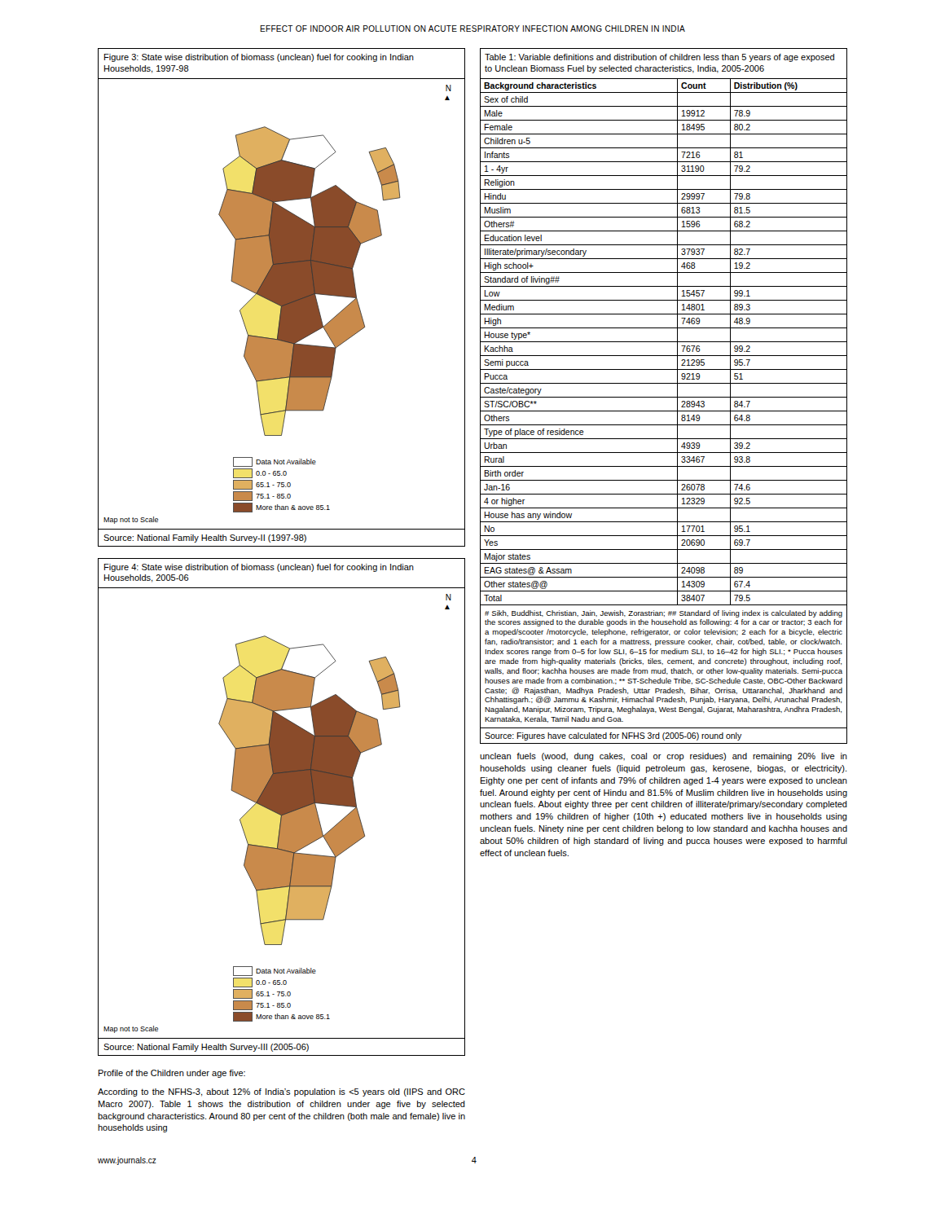EFFECT OF INDOOR AIR POLLUTION ON ACUTE RESPIRATORY INFECTION AMONG CHILDREN IN INDIA
Figure 3: State wise distribution of biomass (unclean) fuel for cooking in Indian Households, 1997-98
N
▲
Data Not Available
0.0 - 65.0
65.1 - 75.0
75.1 - 85.0
More than & aove 85.1
Map not to Scale
Source: National Family Health Survey-II (1997-98)
Figure 4: State wise distribution of biomass (unclean) fuel for cooking in Indian Households, 2005-06
N
▲
Data Not Available
0.0 - 65.0
65.1 - 75.0
75.1 - 85.0
More than & aove 85.1
Map not to Scale
Source: National Family Health Survey-III (2005-06)
Profile of the Children under age five:
According to the NFHS-3, about 12% of India’s population is <5 years old (IIPS and ORC Macro 2007). Table 1 shows the distribution of children under age five by selected background characteristics. Around 80 per cent of the children (both male and female) live in households using
Table 1: Variable definitions and distribution of children less than 5 years of age exposed to Unclean Biomass Fuel by selected characteristics, India, 2005-2006
| Background characteristics | Count | Distribution (%) |
| --- | --- | --- |
| Sex of child | | |
| Male | 19912 | 78.9 |
| Female | 18495 | 80.2 |
| Children u-5 | | |
| Infants | 7216 | 81 |
| 1 - 4yr | 31190 | 79.2 |
| Religion | | |
| Hindu | 29997 | 79.8 |
| Muslim | 6813 | 81.5 |
| Others# | 1596 | 68.2 |
| Education level | | |
| Illiterate/primary/secondary | 37937 | 82.7 |
| High school+ | 468 | 19.2 |
| Standard of living## | | |
| Low | 15457 | 99.1 |
| Medium | 14801 | 89.3 |
| High | 7469 | 48.9 |
| House type* | | |
| Kachha | 7676 | 99.2 |
| Semi pucca | 21295 | 95.7 |
| Pucca | 9219 | 51 |
| Caste/category | | |
| ST/SC/OBC** | 28943 | 84.7 |
| Others | 8149 | 64.8 |
| Type of place of residence | | |
| Urban | 4939 | 39.2 |
| Rural | 33467 | 93.8 |
| Birth order | | |
| Jan-16 | 26078 | 74.6 |
| 4 or higher | 12329 | 92.5 |
| House has any window | | |
| No | 17701 | 95.1 |
| Yes | 20690 | 69.7 |
| Major states | | |
| EAG states@ & Assam | 24098 | 89 |
| Other states@@ | 14309 | 67.4 |
| Total | 38407 | 79.5 |
# Sikh, Buddhist, Christian, Jain, Jewish, Zorastrian; ## Standard of living index is calculated by adding the scores assigned to the durable goods in the household as following: 4 for a car or tractor; 3 each for a moped/scooter /motorcycle, telephone, refrigerator, or color television; 2 each for a bicycle, electric fan, radio/transistor; and 1 each for a mattress, pressure cooker, chair, cot/bed, table, or clock/watch. Index scores range from 0–5 for low SLI, 6–15 for medium SLI, to 16–42 for high SLI.; * Pucca houses are made from high-quality materials (bricks, tiles, cement, and concrete) throughout, including roof, walls, and floor; kachha houses are made from mud, thatch, or other low-quality materials. Semi-pucca houses are made from a combination.; ** ST-Schedule Tribe, SC-Schedule Caste, OBC-Other Backward Caste; @ Rajasthan, Madhya Pradesh, Uttar Pradesh, Bihar, Orrisa, Uttaranchal, Jharkhand and Chhattisgarh.; @@ Jammu & Kashmir, Himachal Pradesh, Punjab, Haryana, Delhi, Arunachal Pradesh, Nagaland, Manipur, Mizoram, Tripura, Meghalaya, West Bengal, Gujarat, Maharashtra, Andhra Pradesh, Karnataka, Kerala, Tamil Nadu and Goa.
Source: Figures have calculated for NFHS 3rd (2005-06) round only
unclean fuels (wood, dung cakes, coal or crop residues) and remaining 20% live in households using cleaner fuels (liquid petroleum gas, kerosene, biogas, or electricity). Eighty one per cent of infants and 79% of children aged 1-4 years were exposed to unclean fuel. Around eighty per cent of Hindu and 81.5% of Muslim children live in households using unclean fuels. About eighty three per cent children of illiterate/primary/secondary completed mothers and 19% children of higher (10th +) educated mothers live in households using unclean fuels. Ninety nine per cent children belong to low standard and kachha houses and about 50% children of high standard of living and pucca houses were exposed to harmful effect of unclean fuels.
www.journals.cz
4